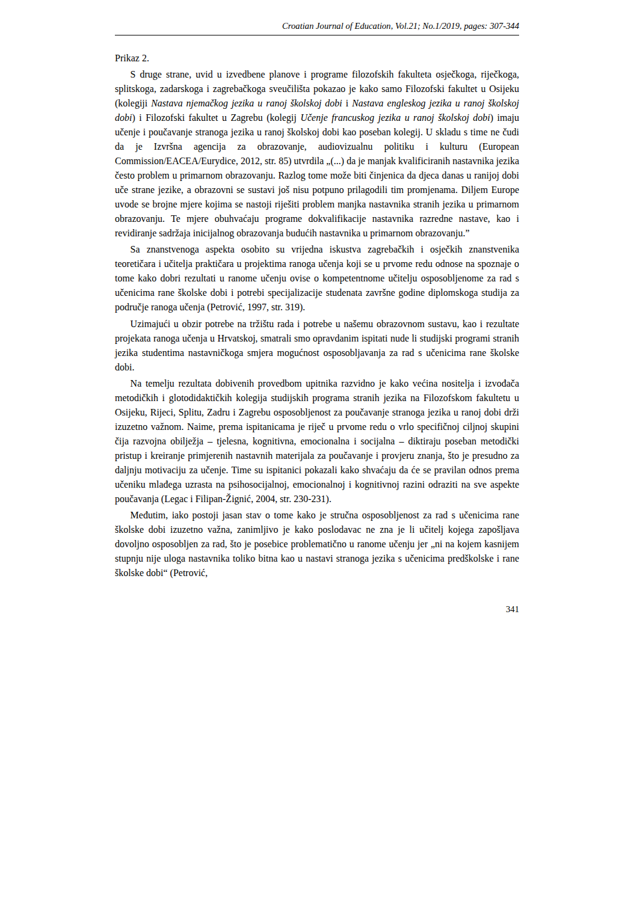Croatian Journal of Education, Vol.21; No.1/2019, pages: 307-344
Prikaz 2.
S druge strane, uvid u izvedbene planove i programe filozofskih fakulteta osječkoga, riječkoga, splitskoga, zadarskoga i zagrebačkoga sveučilišta pokazao je kako samo Filozofski fakultet u Osijeku (kolegiji Nastava njemačkog jezika u ranoj školskoj dobi i Nastava engleskog jezika u ranoj školskoj dobi) i Filozofski fakultet u Zagrebu (kolegij Učenje francuskog jezika u ranoj školskoj dobi) imaju učenje i poučavanje stranoga jezika u ranoj školskoj dobi kao poseban kolegij. U skladu s time ne čudi da je Izvršna agencija za obrazovanje, audiovizualnu politiku i kulturu (European Commission/EACEA/Eurydice, 2012, str. 85) utvrdila „(...) da je manjak kvalificiranih nastavnika jezika često problem u primarnom obrazovanju. Razlog tome može biti činjenica da djeca danas u ranijoj dobi uče strane jezike, a obrazovni se sustavi još nisu potpuno prilagodili tim promjenama. Diljem Europe uvode se brojne mjere kojima se nastoji riješiti problem manjka nastavnika stranih jezika u primarnom obrazovanju. Te mjere obuhvaćaju programe dokvalifikacije nastavnika razredne nastave, kao i revidiranje sadržaja inicijalnog obrazovanja budućih nastavnika u primarnom obrazovanju.”
Sa znanstvenoga aspekta osobito su vrijedna iskustva zagrebačkih i osječkih znanstvenika teoretičara i učitelja praktičara u projektima ranoga učenja koji se u prvome redu odnose na spoznaje o tome kako dobri rezultati u ranome učenju ovise o kompetentnome učitelju osposobljenome za rad s učenicima rane školske dobi i potrebi specijalizacije studenata završne godine diplomskoga studija za područje ranoga učenja (Petrović, 1997, str. 319).
Uzimajući u obzir potrebe na tržištu rada i potrebe u našemu obrazovnom sustavu, kao i rezultate projekata ranoga učenja u Hrvatskoj, smatrali smo opravdanim ispitati nude li studijski programi stranih jezika studentima nastavničkoga smjera mogućnost osposobljavanja za rad s učenicima rane školske dobi.
Na temelju rezultata dobivenih provedbom upitnika razvidno je kako većina nositelja i izvođača metodičkih i glotodidaktičkih kolegija studijskih programa stranih jezika na Filozofskom fakultetu u Osijeku, Rijeci, Splitu, Zadru i Zagrebu osposobljenost za poučavanje stranoga jezika u ranoj dobi drži izuzetno važnom. Naime, prema ispitanicama je riječ u prvome redu o vrlo specifičnoj ciljnoj skupini čija razvojna obilježja – tjelesna, kognitivna, emocionalna i socijalna – diktiraju poseban metodički pristup i kreiranje primjerenih nastavnih materijala za poučavanje i provjeru znanja, što je presudno za daljnju motivaciju za učenje. Time su ispitanici pokazali kako shvaćaju da će se pravilan odnos prema učeniku mlađega uzrasta na psihosocijalnoj, emocionalnoj i kognitivnoj razini odraziti na sve aspekte poučavanja (Legac i Filipan-Žignić, 2004, str. 230-231).
Međutim, iako postoji jasan stav o tome kako je stručna osposobljenost za rad s učenicima rane školske dobi izuzetno važna, zanimljivo je kako poslodavac ne zna je li učitelj kojega zapošljava dovoljno osposobljen za rad, što je posebice problematično u ranome učenju jer „ni na kojem kasnijem stupnju nije uloga nastavnika toliko bitna kao u nastavi stranoga jezika s učenicima predškolske i rane školske dobi“ (Petrović,
341